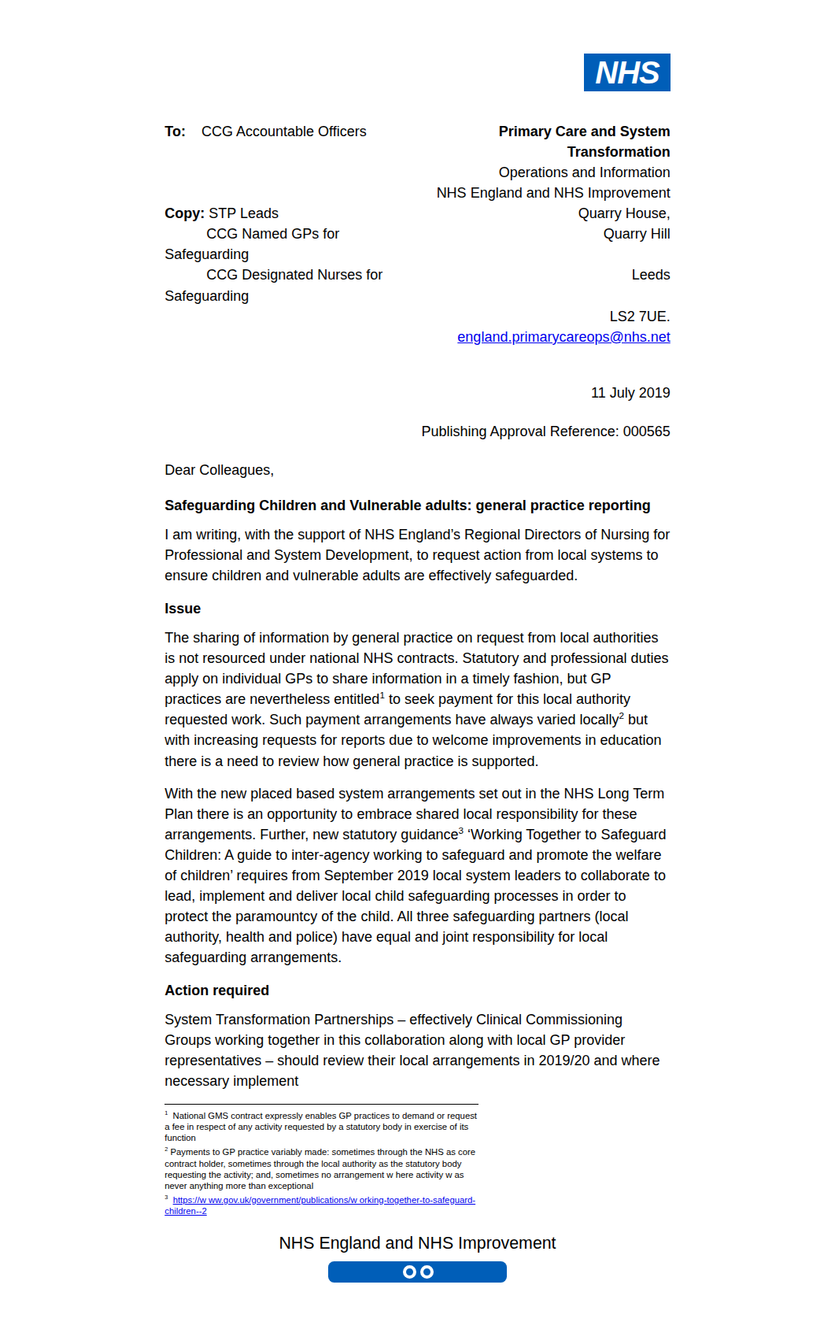NHS
| To: CCG Accountable Officers | Primary Care and System Transformation |
| | Operations and Information |
| | NHS England and NHS Improvement |
| Copy: STP Leads | Quarry House, |
| CCG Named GPs for Safeguarding | Quarry Hill |
| CCG Designated Nurses for Safeguarding | Leeds |
| | LS2 7UE. |
| | england.primarycareops@nhs.net |
11 July 2019
Publishing Approval Reference: 000565
Dear Colleagues,
Safeguarding Children and Vulnerable adults: general practice reporting
I am writing, with the support of NHS England’s Regional Directors of Nursing for Professional and System Development, to request action from local systems to ensure children and vulnerable adults are effectively safeguarded.
Issue
The sharing of information by general practice on request from local authorities is not resourced under national NHS contracts. Statutory and professional duties apply on individual GPs to share information in a timely fashion, but GP practices are nevertheless entitled1 to seek payment for this local authority requested work. Such payment arrangements have always varied locally2 but with increasing requests for reports due to welcome improvements in education there is a need to review how general practice is supported.
With the new placed based system arrangements set out in the NHS Long Term Plan there is an opportunity to embrace shared local responsibility for these arrangements. Further, new statutory guidance3 ‘Working Together to Safeguard Children: A guide to inter-agency working to safeguard and promote the welfare of children’ requires from September 2019 local system leaders to collaborate to lead, implement and deliver local child safeguarding processes in order to protect the paramountcy of the child. All three safeguarding partners (local authority, health and police) have equal and joint responsibility for local safeguarding arrangements.
Action required
System Transformation Partnerships – effectively Clinical Commissioning Groups working together in this collaboration along with local GP provider representatives – should review their local arrangements in 2019/20 and where necessary implement
1 National GMS contract expressly enables GP practices to demand or request a fee in respect of any activity requested by a statutory body in exercise of its function
2 Payments to GP practice variably made: sometimes through the NHS as core contract holder, sometimes through the local authority as the statutory body requesting the activity; and, sometimes no arrangement w here activity w as never anything more than exceptional
3 https://w ww.gov.uk/government/publications/w orking-together-to-safeguard-children--2
NHS England and NHS Improvement